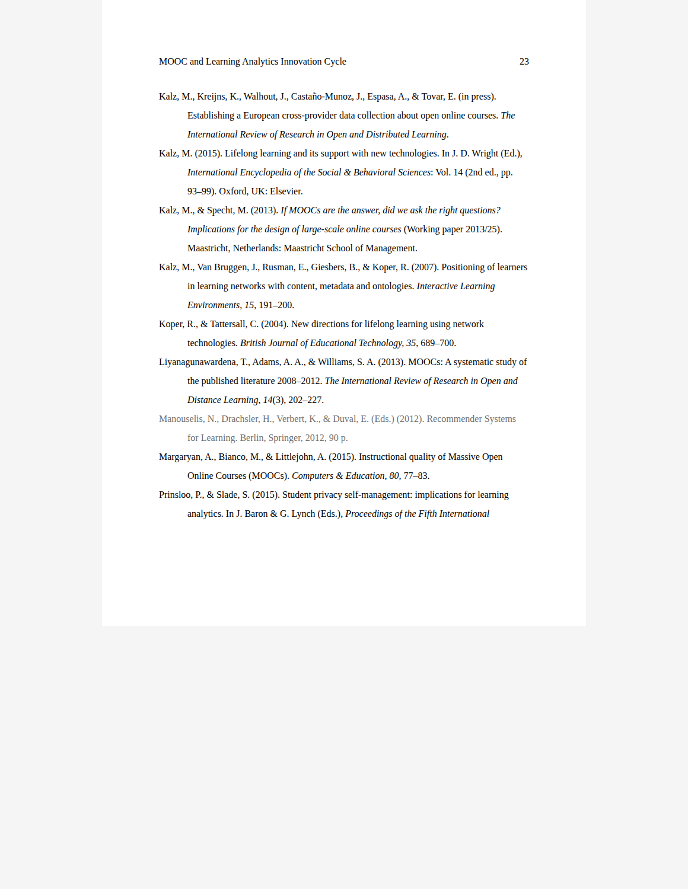MOOC and Learning Analytics Innovation Cycle 23
Kalz, M., Kreijns, K., Walhout, J., Castaño-Munoz, J., Espasa, A., & Tovar, E. (in press). Establishing a European cross-provider data collection about open online courses. The International Review of Research in Open and Distributed Learning.
Kalz, M. (2015). Lifelong learning and its support with new technologies. In J. D. Wright (Ed.), International Encyclopedia of the Social & Behavioral Sciences: Vol. 14 (2nd ed., pp. 93–99). Oxford, UK: Elsevier.
Kalz, M., & Specht, M. (2013). If MOOCs are the answer, did we ask the right questions? Implications for the design of large-scale online courses (Working paper 2013/25). Maastricht, Netherlands: Maastricht School of Management.
Kalz, M., Van Bruggen, J., Rusman, E., Giesbers, B., & Koper, R. (2007). Positioning of learners in learning networks with content, metadata and ontologies. Interactive Learning Environments, 15, 191–200.
Koper, R., & Tattersall, C. (2004). New directions for lifelong learning using network technologies. British Journal of Educational Technology, 35, 689–700.
Liyanagunawardena, T., Adams, A. A., & Williams, S. A. (2013). MOOCs: A systematic study of the published literature 2008–2012. The International Review of Research in Open and Distance Learning, 14(3), 202–227.
Manouselis, N., Drachsler, H., Verbert, K., & Duval, E. (Eds.) (2012). Recommender Systems for Learning. Berlin, Springer, 2012, 90 p.
Margaryan, A., Bianco, M., & Littlejohn, A. (2015). Instructional quality of Massive Open Online Courses (MOOCs). Computers & Education, 80, 77–83.
Prinsloo, P., & Slade, S. (2015). Student privacy self-management: implications for learning analytics. In J. Baron & G. Lynch (Eds.), Proceedings of the Fifth International